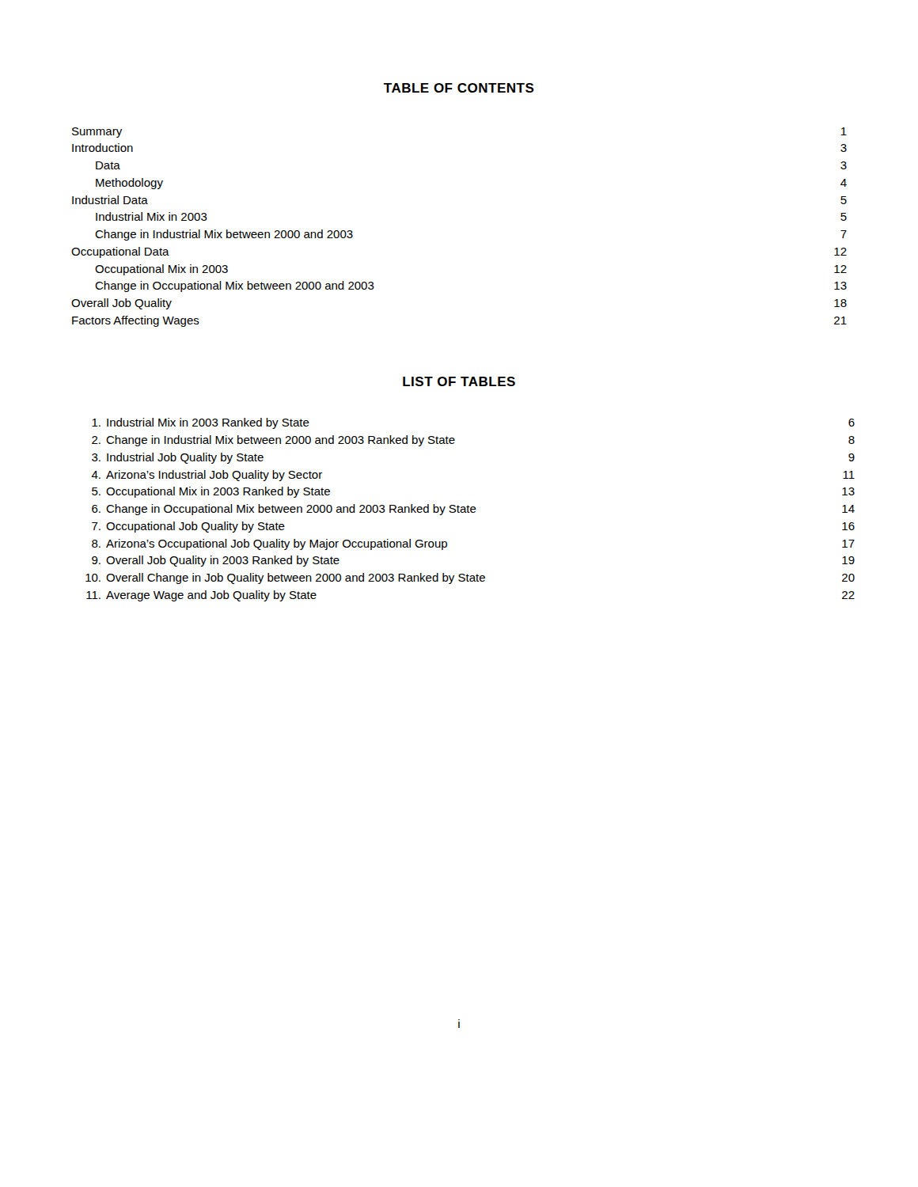TABLE OF CONTENTS
| Summary | 1 |
| Introduction | 3 |
| Data | 3 |
| Methodology | 4 |
| Industrial Data | 5 |
| Industrial Mix in 2003 | 5 |
| Change in Industrial Mix between 2000 and 2003 | 7 |
| Occupational Data | 12 |
| Occupational Mix in 2003 | 12 |
| Change in Occupational Mix between 2000 and 2003 | 13 |
| Overall Job Quality | 18 |
| Factors Affecting Wages | 21 |
LIST OF TABLES
| 1. | Industrial Mix in 2003 Ranked by State | 6 |
| 2. | Change in Industrial Mix between 2000 and 2003 Ranked by State | 8 |
| 3. | Industrial Job Quality by State | 9 |
| 4. | Arizona’s Industrial Job Quality by Sector | 11 |
| 5. | Occupational Mix in 2003 Ranked by State | 13 |
| 6. | Change in Occupational Mix between 2000 and 2003 Ranked by State | 14 |
| 7. | Occupational Job Quality by State | 16 |
| 8. | Arizona’s Occupational Job Quality by Major Occupational Group | 17 |
| 9. | Overall Job Quality in 2003 Ranked by State | 19 |
| 10. | Overall Change in Job Quality between 2000 and 2003 Ranked by State | 20 |
| 11. | Average Wage and Job Quality by State | 22 |
i